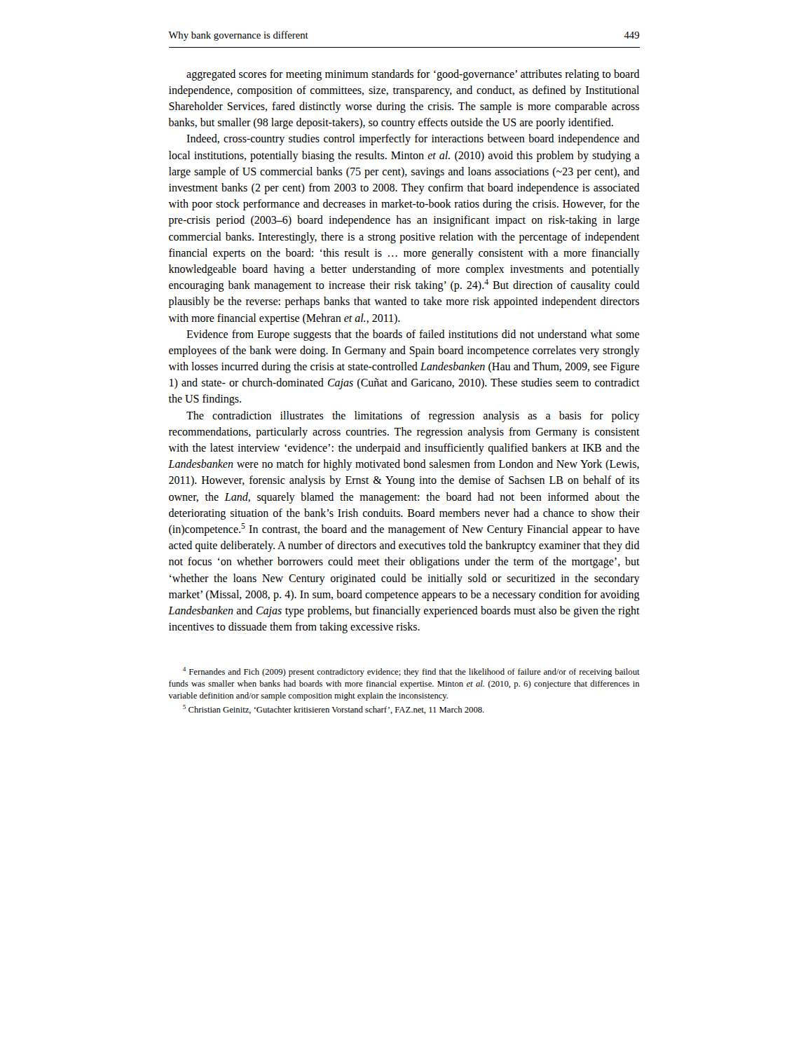Why bank governance is different 449
aggregated scores for meeting minimum standards for ‘good-governance’ attributes relating to board independence, composition of committees, size, transparency, and conduct, as defined by Institutional Shareholder Services, fared distinctly worse during the crisis. The sample is more comparable across banks, but smaller (98 large deposit-takers), so country effects outside the US are poorly identified.
Indeed, cross-country studies control imperfectly for interactions between board independence and local institutions, potentially biasing the results. Minton et al. (2010) avoid this problem by studying a large sample of US commercial banks (75 per cent), savings and loans associations (~23 per cent), and investment banks (2 per cent) from 2003 to 2008. They confirm that board independence is associated with poor stock performance and decreases in market-to-book ratios during the crisis. However, for the pre-crisis period (2003–6) board independence has an insignificant impact on risk-taking in large commercial banks. Interestingly, there is a strong positive relation with the percentage of independent financial experts on the board: ‘this result is … more generally consistent with a more financially knowledgeable board having a better understanding of more complex investments and potentially encouraging bank management to increase their risk taking’ (p. 24).4 But direction of causality could plausibly be the reverse: perhaps banks that wanted to take more risk appointed independent directors with more financial expertise (Mehran et al., 2011).
Evidence from Europe suggests that the boards of failed institutions did not understand what some employees of the bank were doing. In Germany and Spain board incompetence correlates very strongly with losses incurred during the crisis at state-controlled Landesbanken (Hau and Thum, 2009, see Figure 1) and state- or church-dominated Cajas (Cuñat and Garicano, 2010). These studies seem to contradict the US findings.
The contradiction illustrates the limitations of regression analysis as a basis for policy recommendations, particularly across countries. The regression analysis from Germany is consistent with the latest interview ‘evidence’: the underpaid and insufficiently qualified bankers at IKB and the Landesbanken were no match for highly motivated bond salesmen from London and New York (Lewis, 2011). However, forensic analysis by Ernst & Young into the demise of Sachsen LB on behalf of its owner, the Land, squarely blamed the management: the board had not been informed about the deteriorating situation of the bank’s Irish conduits. Board members never had a chance to show their (in)competence.5 In contrast, the board and the management of New Century Financial appear to have acted quite deliberately. A number of directors and executives told the bankruptcy examiner that they did not focus ‘on whether borrowers could meet their obligations under the term of the mortgage’, but ‘whether the loans New Century originated could be initially sold or securitized in the secondary market’ (Missal, 2008, p. 4). In sum, board competence appears to be a necessary condition for avoiding Landesbanken and Cajas type problems, but financially experienced boards must also be given the right incentives to dissuade them from taking excessive risks.
4 Fernandes and Fich (2009) present contradictory evidence; they find that the likelihood of failure and/or of receiving bailout funds was smaller when banks had boards with more financial expertise. Minton et al. (2010, p. 6) conjecture that differences in variable definition and/or sample composition might explain the inconsistency.
5 Christian Geinitz, ‘Gutachter kritisieren Vorstand scharf’, FAZ.net, 11 March 2008.